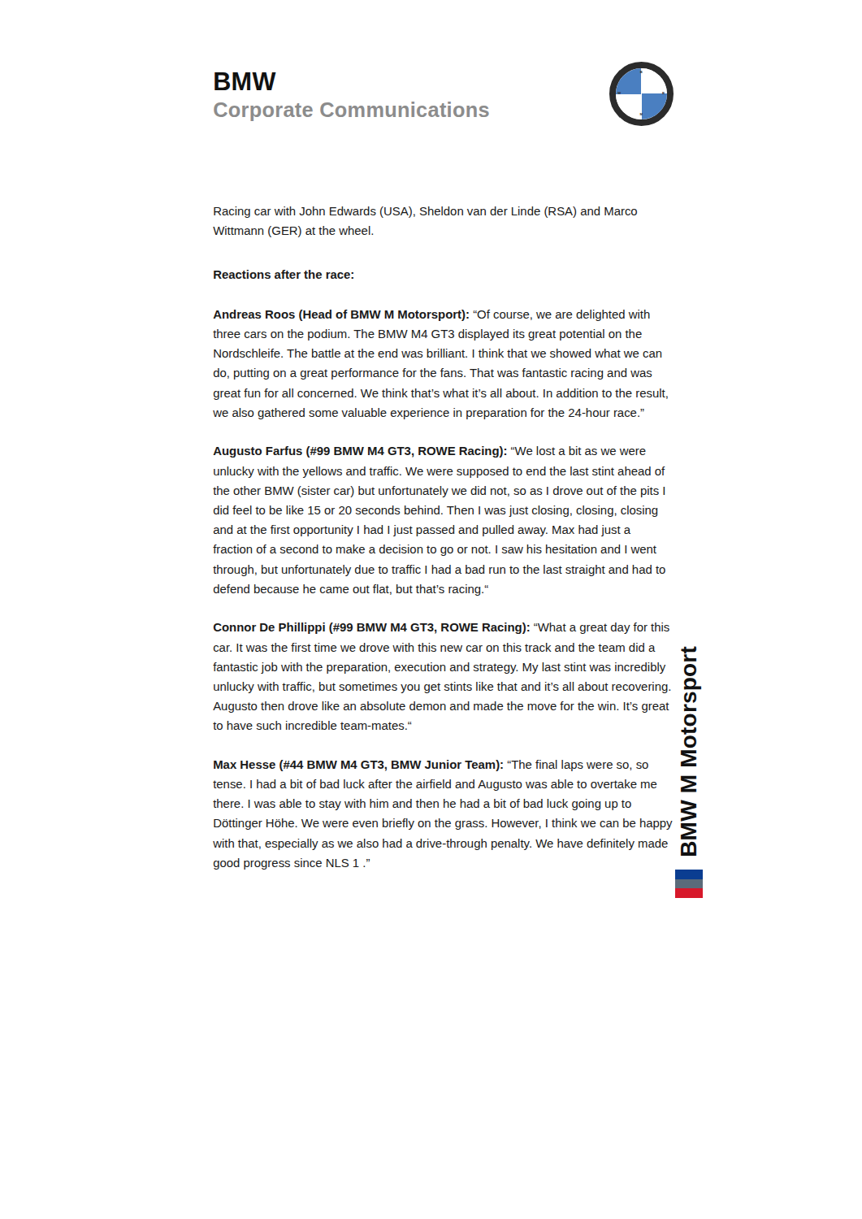BMW Corporate Communications
B W B M
Racing car with John Edwards (USA), Sheldon van der Linde (RSA) and Marco Wittmann (GER) at the wheel.
Reactions after the race:
Andreas Roos (Head of BMW M Motorsport): “Of course, we are delighted with three cars on the podium. The BMW M4 GT3 displayed its great potential on the Nordschleife. The battle at the end was brilliant. I think that we showed what we can do, putting on a great performance for the fans. That was fantastic racing and was great fun for all concerned. We think that’s what it’s all about. In addition to the result, we also gathered some valuable experience in preparation for the 24-hour race.”
Augusto Farfus (#99 BMW M4 GT3, ROWE Racing): “We lost a bit as we were unlucky with the yellows and traffic. We were supposed to end the last stint ahead of the other BMW (sister car) but unfortunately we did not, so as I drove out of the pits I did feel to be like 15 or 20 seconds behind. Then I was just closing, closing, closing and at the first opportunity I had I just passed and pulled away. Max had just a fraction of a second to make a decision to go or not. I saw his hesitation and I went through, but unfortunately due to traffic I had a bad run to the last straight and had to defend because he came out flat, but that’s racing.“
Connor De Phillippi (#99 BMW M4 GT3, ROWE Racing): “What a great day for this car. It was the first time we drove with this new car on this track and the team did a fantastic job with the preparation, execution and strategy. My last stint was incredibly unlucky with traffic, but sometimes you get stints like that and it’s all about recovering. Augusto then drove like an absolute demon and made the move for the win. It’s great to have such incredible team-mates.“
Max Hesse (#44 BMW M4 GT3, BMW Junior Team): “The final laps were so, so tense. I had a bit of bad luck after the airfield and Augusto was able to overtake me there. I was able to stay with him and then he had a bit of bad luck going up to Döttinger Höhe. We were even briefly on the grass. However, I think we can be happy with that, especially as we also had a drive-through penalty. We have definitely made good progress since NLS 1 .”
BMW M Motorsport